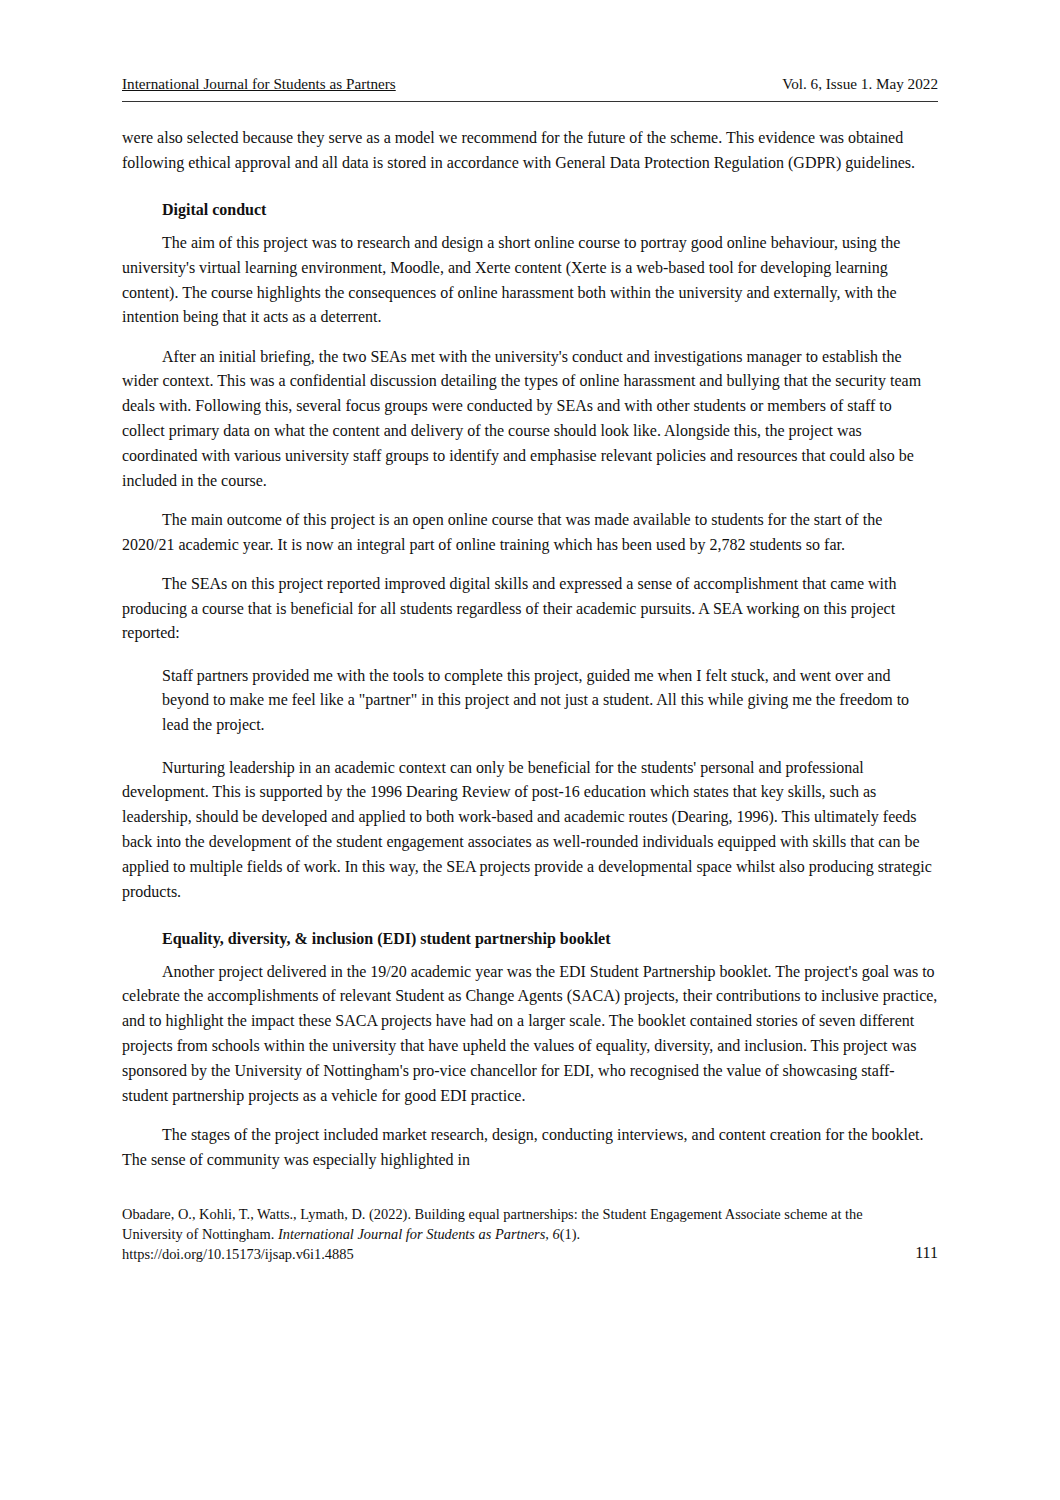International Journal for Students as Partners Vol. 6, Issue 1. May 2022
were also selected because they serve as a model we recommend for the future of the scheme. This evidence was obtained following ethical approval and all data is stored in accordance with General Data Protection Regulation (GDPR) guidelines.
Digital conduct
The aim of this project was to research and design a short online course to portray good online behaviour, using the university's virtual learning environment, Moodle, and Xerte content (Xerte is a web-based tool for developing learning content). The course highlights the consequences of online harassment both within the university and externally, with the intention being that it acts as a deterrent.
After an initial briefing, the two SEAs met with the university's conduct and investigations manager to establish the wider context. This was a confidential discussion detailing the types of online harassment and bullying that the security team deals with. Following this, several focus groups were conducted by SEAs and with other students or members of staff to collect primary data on what the content and delivery of the course should look like. Alongside this, the project was coordinated with various university staff groups to identify and emphasise relevant policies and resources that could also be included in the course.
The main outcome of this project is an open online course that was made available to students for the start of the 2020/21 academic year. It is now an integral part of online training which has been used by 2,782 students so far.
The SEAs on this project reported improved digital skills and expressed a sense of accomplishment that came with producing a course that is beneficial for all students regardless of their academic pursuits. A SEA working on this project reported:
Staff partners provided me with the tools to complete this project, guided me when I felt stuck, and went over and beyond to make me feel like a "partner" in this project and not just a student. All this while giving me the freedom to lead the project.
Nurturing leadership in an academic context can only be beneficial for the students' personal and professional development. This is supported by the 1996 Dearing Review of post-16 education which states that key skills, such as leadership, should be developed and applied to both work-based and academic routes (Dearing, 1996). This ultimately feeds back into the development of the student engagement associates as well-rounded individuals equipped with skills that can be applied to multiple fields of work. In this way, the SEA projects provide a developmental space whilst also producing strategic products.
Equality, diversity, & inclusion (EDI) student partnership booklet
Another project delivered in the 19/20 academic year was the EDI Student Partnership booklet. The project's goal was to celebrate the accomplishments of relevant Student as Change Agents (SACA) projects, their contributions to inclusive practice, and to highlight the impact these SACA projects have had on a larger scale. The booklet contained stories of seven different projects from schools within the university that have upheld the values of equality, diversity, and inclusion. This project was sponsored by the University of Nottingham's pro-vice chancellor for EDI, who recognised the value of showcasing staff-student partnership projects as a vehicle for good EDI practice.
The stages of the project included market research, design, conducting interviews, and content creation for the booklet. The sense of community was especially highlighted in
111 Obadare, O., Kohli, T., Watts., Lymath, D. (2022). Building equal partnerships: the Student Engagement Associate scheme at the University of Nottingham. International Journal for Students as Partners, 6(1).
https://doi.org/10.15173/ijsap.v6i1.4885